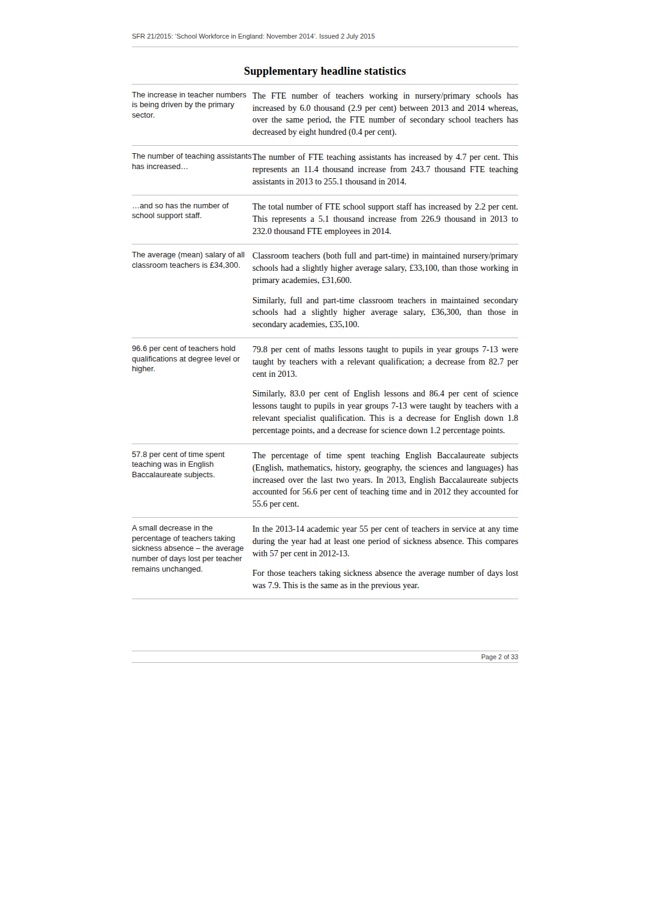SFR 21/2015: ‘School Workforce in England: November 2014’. Issued 2 July 2015
Supplementary headline statistics
| The increase in teacher numbers is being driven by the primary sector. | The FTE number of teachers working in nursery/primary schools has increased by 6.0 thousand (2.9 per cent) between 2013 and 2014 whereas, over the same period, the FTE number of secondary school teachers has decreased by eight hundred (0.4 per cent). |
| The number of teaching assistants has increased… | The number of FTE teaching assistants has increased by 4.7 per cent. This represents an 11.4 thousand increase from 243.7 thousand FTE teaching assistants in 2013 to 255.1 thousand in 2014. |
| …and so has the number of school support staff. | The total number of FTE school support staff has increased by 2.2 per cent. This represents a 5.1 thousand increase from 226.9 thousand in 2013 to 232.0 thousand FTE employees in 2014. |
| The average (mean) salary of all classroom teachers is £34,300. | Classroom teachers (both full and part-time) in maintained nursery/primary schools had a slightly higher average salary, £33,100, than those working in primary academies, £31,600. Similarly, full and part-time classroom teachers in maintained secondary schools had a slightly higher average salary, £36,300, than those in secondary academies, £35,100. |
| 96.6 per cent of teachers hold qualifications at degree level or higher. | 79.8 per cent of maths lessons taught to pupils in year groups 7-13 were taught by teachers with a relevant qualification; a decrease from 82.7 per cent in 2013. Similarly, 83.0 per cent of English lessons and 86.4 per cent of science lessons taught to pupils in year groups 7-13 were taught by teachers with a relevant specialist qualification. This is a decrease for English down 1.8 percentage points, and a decrease for science down 1.2 percentage points. |
| 57.8 per cent of time spent teaching was in English Baccalaureate subjects. | The percentage of time spent teaching English Baccalaureate subjects (English, mathematics, history, geography, the sciences and languages) has increased over the last two years. In 2013, English Baccalaureate subjects accounted for 56.6 per cent of teaching time and in 2012 they accounted for 55.6 per cent. |
| A small decrease in the percentage of teachers taking sickness absence – the average number of days lost per teacher remains unchanged. | In the 2013-14 academic year 55 per cent of teachers in service at any time during the year had at least one period of sickness absence. This compares with 57 per cent in 2012-13. For those teachers taking sickness absence the average number of days lost was 7.9. This is the same as in the previous year. |
Page 2 of 33